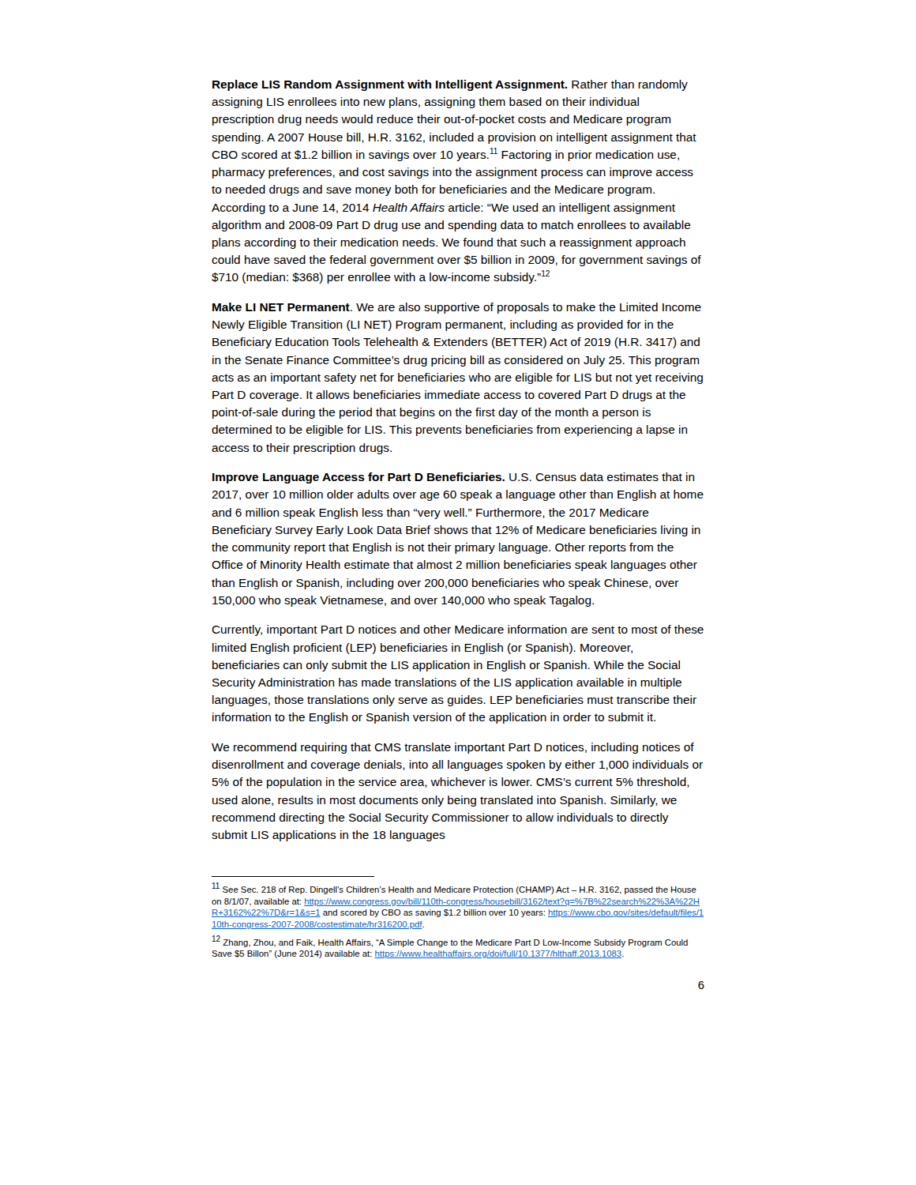Replace LIS Random Assignment with Intelligent Assignment. Rather than randomly assigning LIS enrollees into new plans, assigning them based on their individual prescription drug needs would reduce their out-of-pocket costs and Medicare program spending. A 2007 House bill, H.R. 3162, included a provision on intelligent assignment that CBO scored at $1.2 billion in savings over 10 years.11 Factoring in prior medication use, pharmacy preferences, and cost savings into the assignment process can improve access to needed drugs and save money both for beneficiaries and the Medicare program. According to a June 14, 2014 Health Affairs article: “We used an intelligent assignment algorithm and 2008-09 Part D drug use and spending data to match enrollees to available plans according to their medication needs. We found that such a reassignment approach could have saved the federal government over $5 billion in 2009, for government savings of $710 (median: $368) per enrollee with a low-income subsidy.”12
Make LI NET Permanent. We are also supportive of proposals to make the Limited Income Newly Eligible Transition (LI NET) Program permanent, including as provided for in the Beneficiary Education Tools Telehealth & Extenders (BETTER) Act of 2019 (H.R. 3417) and in the Senate Finance Committee’s drug pricing bill as considered on July 25. This program acts as an important safety net for beneficiaries who are eligible for LIS but not yet receiving Part D coverage. It allows beneficiaries immediate access to covered Part D drugs at the point-of-sale during the period that begins on the first day of the month a person is determined to be eligible for LIS. This prevents beneficiaries from experiencing a lapse in access to their prescription drugs.
Improve Language Access for Part D Beneficiaries. U.S. Census data estimates that in 2017, over 10 million older adults over age 60 speak a language other than English at home and 6 million speak English less than “very well.” Furthermore, the 2017 Medicare Beneficiary Survey Early Look Data Brief shows that 12% of Medicare beneficiaries living in the community report that English is not their primary language. Other reports from the Office of Minority Health estimate that almost 2 million beneficiaries speak languages other than English or Spanish, including over 200,000 beneficiaries who speak Chinese, over 150,000 who speak Vietnamese, and over 140,000 who speak Tagalog.
Currently, important Part D notices and other Medicare information are sent to most of these limited English proficient (LEP) beneficiaries in English (or Spanish). Moreover, beneficiaries can only submit the LIS application in English or Spanish. While the Social Security Administration has made translations of the LIS application available in multiple languages, those translations only serve as guides. LEP beneficiaries must transcribe their information to the English or Spanish version of the application in order to submit it.
We recommend requiring that CMS translate important Part D notices, including notices of disenrollment and coverage denials, into all languages spoken by either 1,000 individuals or 5% of the population in the service area, whichever is lower. CMS’s current 5% threshold, used alone, results in most documents only being translated into Spanish. Similarly, we recommend directing the Social Security Commissioner to allow individuals to directly submit LIS applications in the 18 languages
11 See Sec. 218 of Rep. Dingell’s Children’s Health and Medicare Protection (CHAMP) Act – H.R. 3162, passed the House on 8/1/07, available at: https://www.congress.gov/bill/110th-congress/housebill/3162/text?q=%7B%22search%22%3A%22HR+3162%22%7D&r=1&s=1 and scored by CBO as saving $1.2 billion over 10 years: https://www.cbo.gov/sites/default/files/110th-congress-2007-2008/costestimate/hr316200.pdf.
12 Zhang, Zhou, and Faik, Health Affairs, “A Simple Change to the Medicare Part D Low-Income Subsidy Program Could Save $5 Billon” (June 2014) available at: https://www.healthaffairs.org/doi/full/10.1377/hlthaff.2013.1083.
6